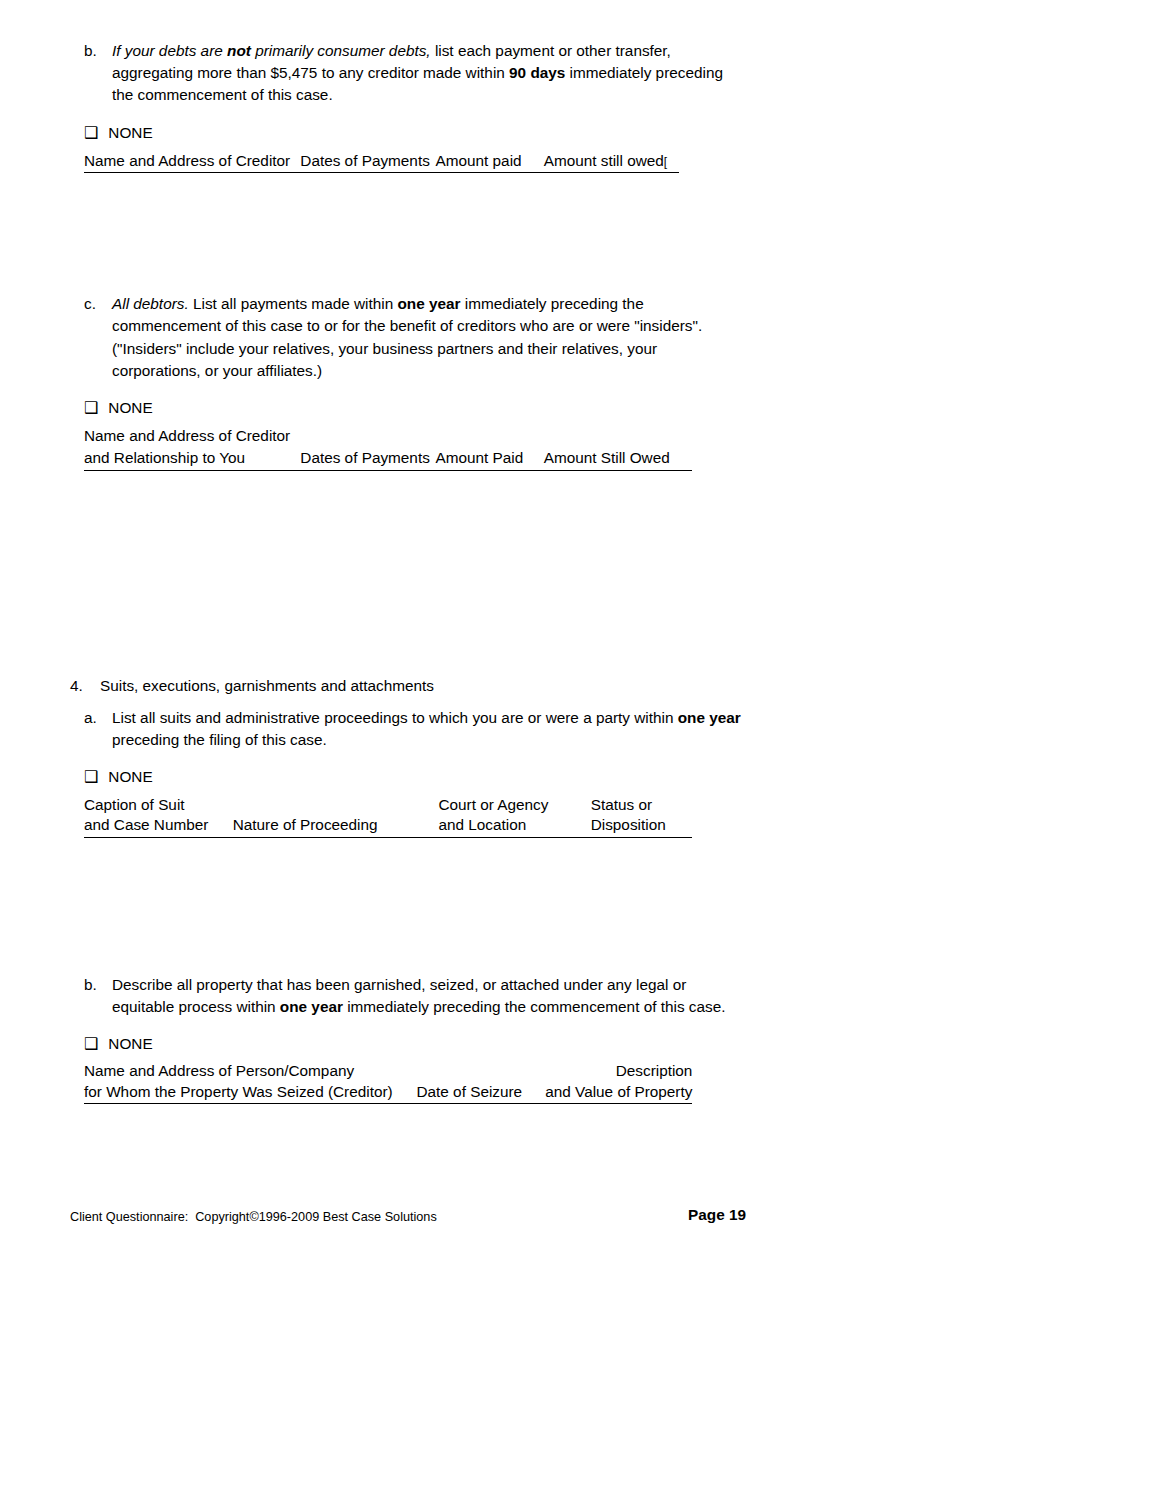b.
If your debts are not primarily consumer debts, list each payment or other transfer, aggregating more than $5,475 to any creditor made within 90 days immediately preceding the commencement of this case.
❑NONE
| Name and Address of Creditor | Dates of Payments | Amount paid | Amount still owed [ | |
c.
All debtors. List all payments made within one year immediately preceding the commencement of this case to or for the benefit of creditors who are or were "insiders". ("Insiders" include your relatives, your business partners and their relatives, your corporations, or your affiliates.)
❑NONE
| Name and Address of Creditor | | | | |
| and Relationship to You | Dates of Payments | Amount Paid | Amount Still Owed | |
4.
Suits, executions, garnishments and attachments
a.
List all suits and administrative proceedings to which you are or were a party within one year preceding the filing of this case.
❑NONE
| Caption of Suit | | Court or Agency | Status or | |
| and Case Number | Nature of Proceeding | and Location | Disposition | |
b.
Describe all property that has been garnished, seized, or attached under any legal or equitable process within one year immediately preceding the commencement of this case.
❑NONE
| Name and Address of Person/Company | | Description | |
| for Whom the Property Was Seized (Creditor) | Date of Seizure | and Value of Property | |
Client Questionnaire: Copyright©1996-2009 Best Case Solutions
Page 19